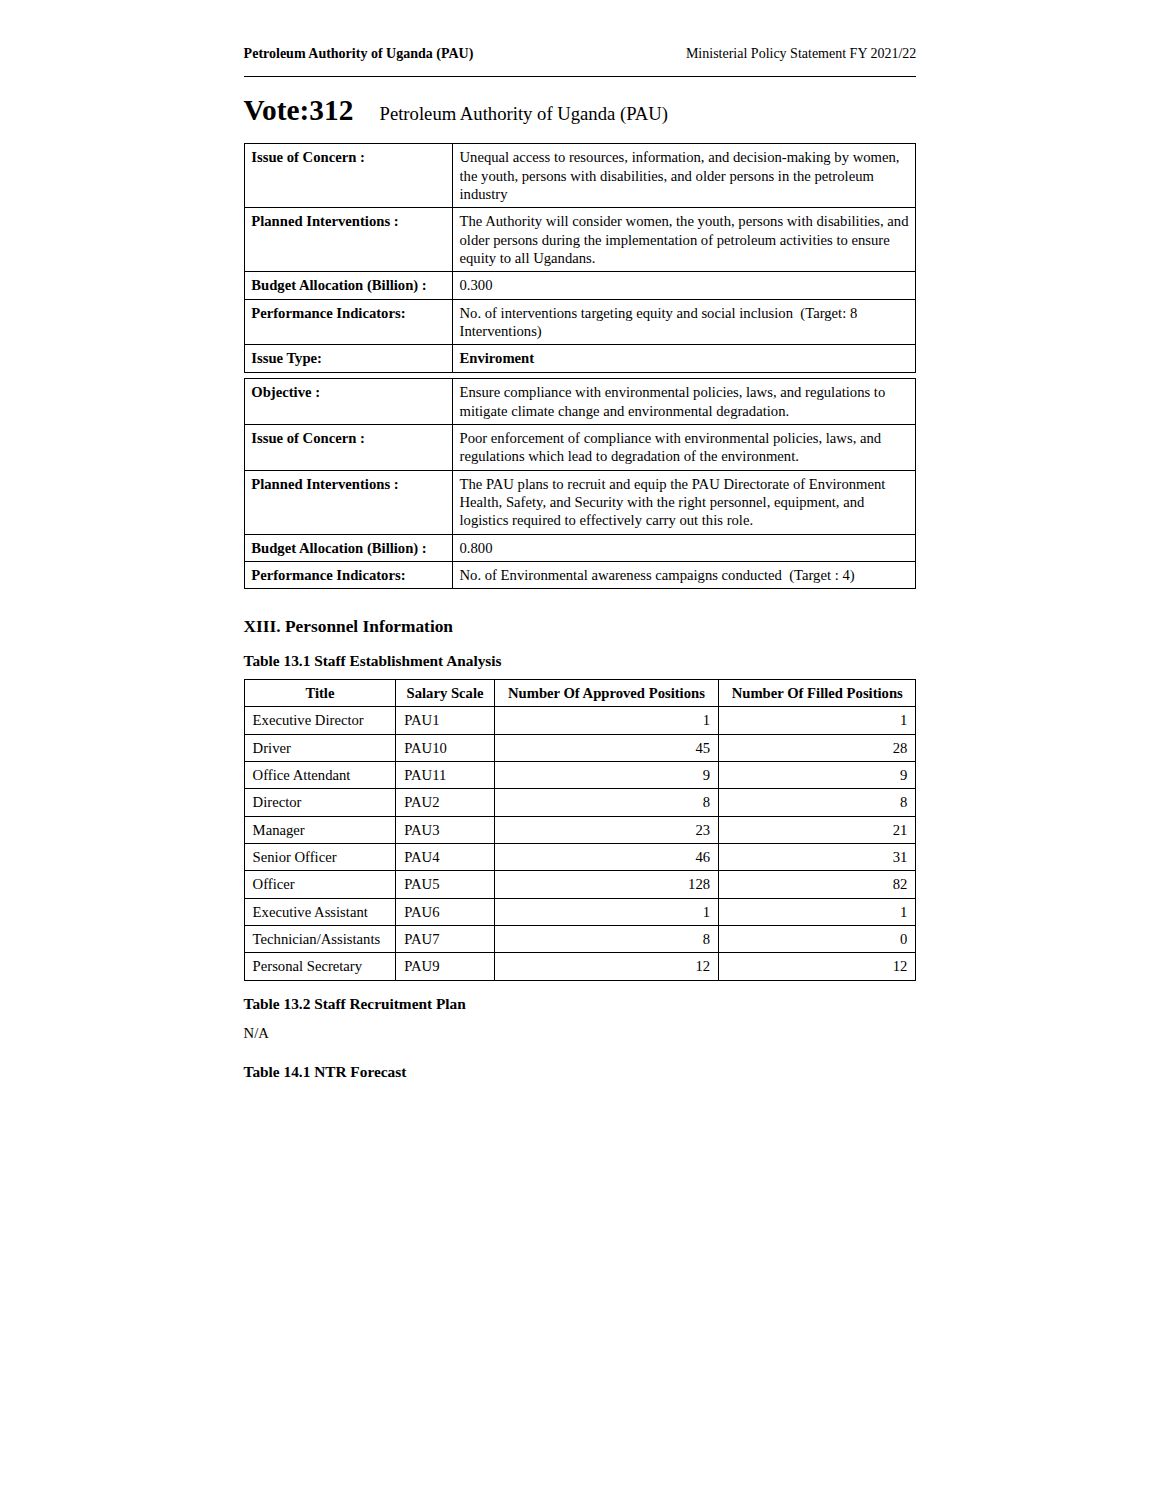Petroleum Authority of Uganda (PAU)
Ministerial Policy Statement FY 2021/22
Vote:312 Petroleum Authority of Uganda (PAU)
| Issue of Concern : | Unequal access to resources, information, and decision-making by women, the youth, persons with disabilities, and older persons in the petroleum industry |
| Planned Interventions : | The Authority will consider women, the youth, persons with disabilities, and older persons during the implementation of petroleum activities to ensure equity to all Ugandans. |
| Budget Allocation (Billion) : | 0.300 |
| Performance Indicators: | No. of interventions targeting equity and social inclusion (Target: 8 Interventions) |
| Issue Type: | Enviroment |
| Objective : | Ensure compliance with environmental policies, laws, and regulations to mitigate climate change and environmental degradation. |
| Issue of Concern : | Poor enforcement of compliance with environmental policies, laws, and regulations which lead to degradation of the environment. |
| Planned Interventions : | The PAU plans to recruit and equip the PAU Directorate of Environment Health, Safety, and Security with the right personnel, equipment, and logistics required to effectively carry out this role. |
| Budget Allocation (Billion) : | 0.800 |
| Performance Indicators: | No. of Environmental awareness campaigns conducted (Target : 4) |
XIII. Personnel Information
Table 13.1 Staff Establishment Analysis
| Title | Salary Scale | Number Of Approved Positions | Number Of Filled Positions |
| --- | --- | --- | --- |
| Executive Director | PAU1 | 1 | 1 |
| Driver | PAU10 | 45 | 28 |
| Office Attendant | PAU11 | 9 | 9 |
| Director | PAU2 | 8 | 8 |
| Manager | PAU3 | 23 | 21 |
| Senior Officer | PAU4 | 46 | 31 |
| Officer | PAU5 | 128 | 82 |
| Executive Assistant | PAU6 | 1 | 1 |
| Technician/Assistants | PAU7 | 8 | 0 |
| Personal Secretary | PAU9 | 12 | 12 |
Table 13.2 Staff Recruitment Plan
N/A
Table 14.1 NTR Forecast